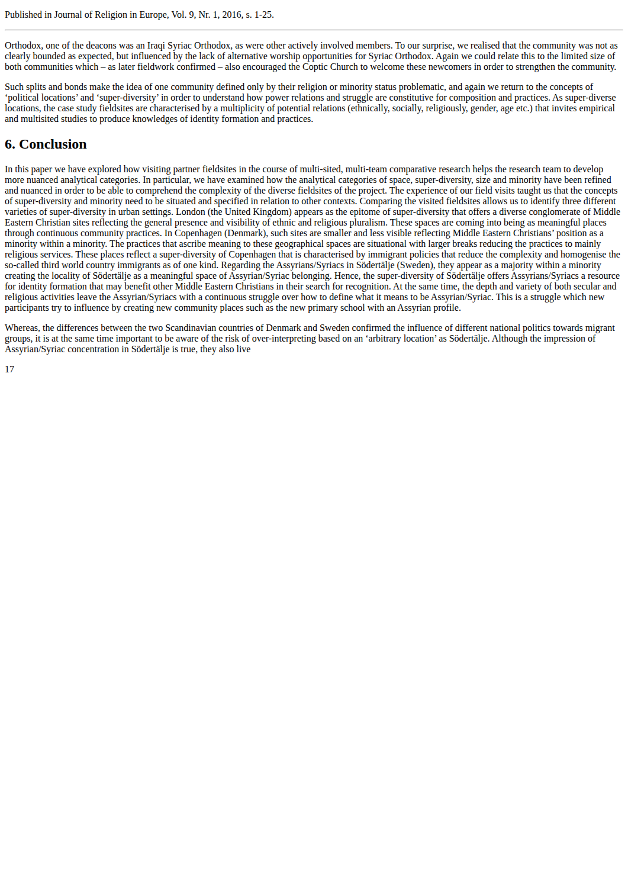Published in Journal of Religion in Europe, Vol. 9, Nr. 1, 2016, s. 1-25.
Orthodox, one of the deacons was an Iraqi Syriac Orthodox, as were other actively involved members. To our surprise, we realised that the community was not as clearly bounded as expected, but influenced by the lack of alternative worship opportunities for Syriac Orthodox. Again we could relate this to the limited size of both communities which – as later fieldwork confirmed – also encouraged the Coptic Church to welcome these newcomers in order to strengthen the community.
Such splits and bonds make the idea of one community defined only by their religion or minority status problematic, and again we return to the concepts of ‘political locations’ and ‘super-diversity’ in order to understand how power relations and struggle are constitutive for composition and practices. As super-diverse locations, the case study fieldsites are characterised by a multiplicity of potential relations (ethnically, socially, religiously, gender, age etc.) that invites empirical and multisited studies to produce knowledges of identity formation and practices.
6. Conclusion
In this paper we have explored how visiting partner fieldsites in the course of multi-sited, multi-team comparative research helps the research team to develop more nuanced analytical categories. In particular, we have examined how the analytical categories of space, super-diversity, size and minority have been refined and nuanced in order to be able to comprehend the complexity of the diverse fieldsites of the project. The experience of our field visits taught us that the concepts of super-diversity and minority need to be situated and specified in relation to other contexts. Comparing the visited fieldsites allows us to identify three different varieties of super-diversity in urban settings. London (the United Kingdom) appears as the epitome of super-diversity that offers a diverse conglomerate of Middle Eastern Christian sites reflecting the general presence and visibility of ethnic and religious pluralism. These spaces are coming into being as meaningful places through continuous community practices. In Copenhagen (Denmark), such sites are smaller and less visible reflecting Middle Eastern Christians’ position as a minority within a minority. The practices that ascribe meaning to these geographical spaces are situational with larger breaks reducing the practices to mainly religious services. These places reflect a super-diversity of Copenhagen that is characterised by immigrant policies that reduce the complexity and homogenise the so-called third world country immigrants as of one kind. Regarding the Assyrians/Syriacs in Södertälje (Sweden), they appear as a majority within a minority creating the locality of Södertälje as a meaningful space of Assyrian/Syriac belonging. Hence, the super-diversity of Södertälje offers Assyrians/Syriacs a resource for identity formation that may benefit other Middle Eastern Christians in their search for recognition. At the same time, the depth and variety of both secular and religious activities leave the Assyrian/Syriacs with a continuous struggle over how to define what it means to be Assyrian/Syriac. This is a struggle which new participants try to influence by creating new community places such as the new primary school with an Assyrian profile.
Whereas, the differences between the two Scandinavian countries of Denmark and Sweden confirmed the influence of different national politics towards migrant groups, it is at the same time important to be aware of the risk of over-interpreting based on an ‘arbitrary location’ as Södertälje. Although the impression of Assyrian/Syriac concentration in Södertälje is true, they also live
17